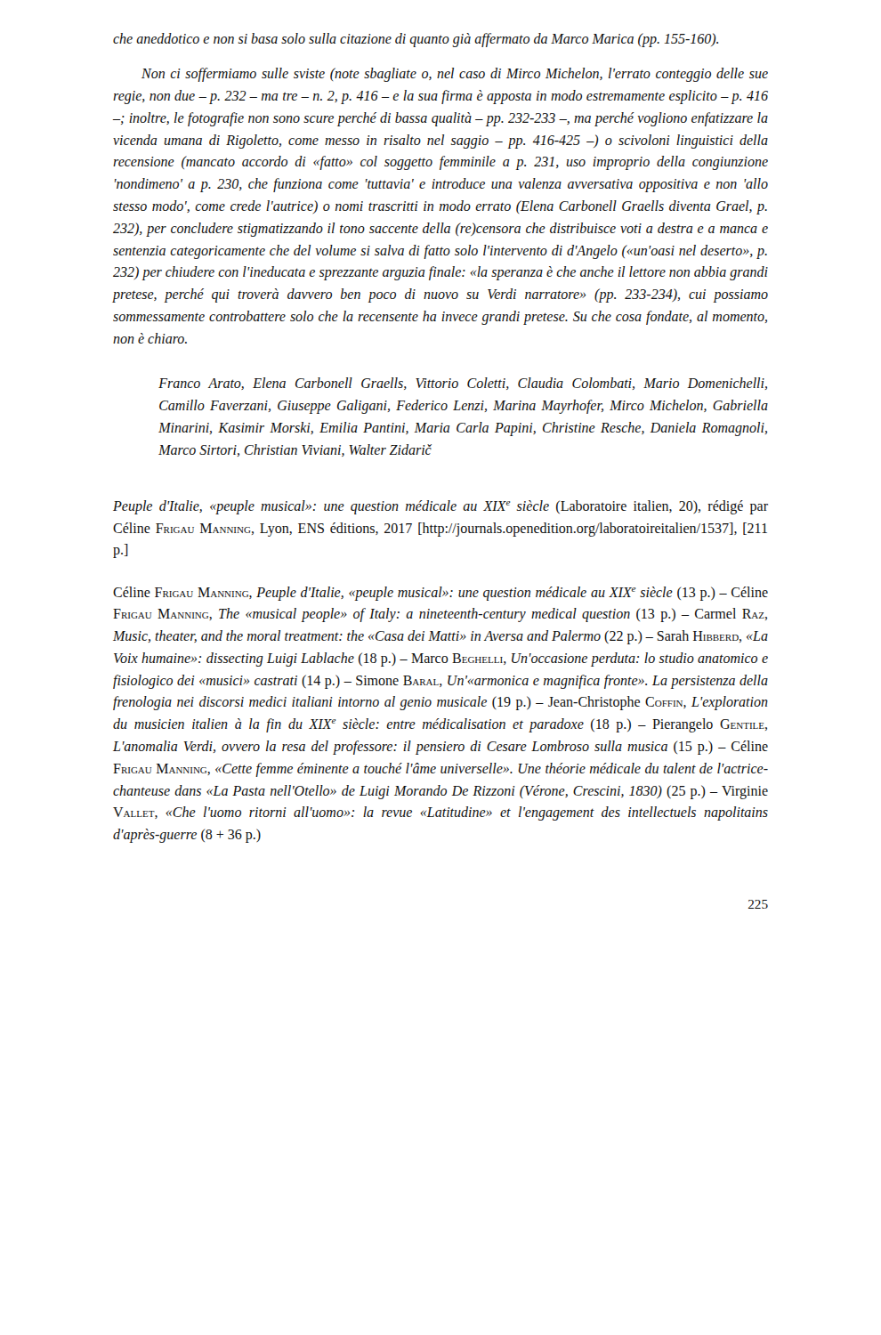che aneddotico e non si basa solo sulla citazione di quanto già affermato da Marco Marica (pp. 155-160).
Non ci soffermiamo sulle sviste (note sbagliate o, nel caso di Mirco Michelon, l'errato conteggio delle sue regie, non due – p. 232 – ma tre – n. 2, p. 416 – e la sua firma è apposta in modo estremamente esplicito – p. 416 –; inoltre, le fotografie non sono scure perché di bassa qualità – pp. 232-233 –, ma perché vogliono enfatizzare la vicenda umana di Rigoletto, come messo in risalto nel saggio – pp. 416-425 –) o scivoloni linguistici della recensione (mancato accordo di «fatto» col soggetto femminile a p. 231, uso improprio della congiunzione 'nondimeno' a p. 230, che funziona come 'tuttavia' e introduce una valenza avversativa oppositiva e non 'allo stesso modo', come crede l'autrice) o nomi trascritti in modo errato (Elena Carbonell Graells diventa Grael, p. 232), per concludere stigmatizzando il tono saccente della (re)censora che distribuisce voti a destra e a manca e sentenzia categoricamente che del volume si salva di fatto solo l'intervento di d'Angelo («un'oasi nel deserto», p. 232) per chiudere con l'ineducata e sprezzante arguzia finale: «la speranza è che anche il lettore non abbia grandi pretese, perché qui troverà davvero ben poco di nuovo su Verdi narratore» (pp. 233-234), cui possiamo sommessamente controbattere solo che la recensente ha invece grandi pretese. Su che cosa fondate, al momento, non è chiaro.
Franco Arato, Elena Carbonell Graells, Vittorio Coletti, Claudia Colombati, Mario Domenichelli, Camillo Faverzani, Giuseppe Galigani, Federico Lenzi, Marina Mayrhofer, Mirco Michelon, Gabriella Minarini, Kasimir Morski, Emilia Pantini, Maria Carla Papini, Christine Resche, Daniela Romagnoli, Marco Sirtori, Christian Viviani, Walter Zidarič
Peuple d'Italie, «peuple musical»: une question médicale au XIXe siècle (Laboratoire italien, 20), rédigé par Céline Frigau Manning, Lyon, ENS éditions, 2017 [http://journals.openedition.org/laboratoireitalien/1537], [211 p.]
Céline Frigau Manning, Peuple d'Italie, «peuple musical»: une question médicale au XIXe siècle (13 p.) – Céline Frigau Manning, The «musical people» of Italy: a nineteenth-century medical question (13 p.) – Carmel Raz, Music, theater, and the moral treatment: the «Casa dei Matti» in Aversa and Palermo (22 p.) – Sarah Hibberd, «La Voix humaine»: dissecting Luigi Lablache (18 p.) – Marco Beghelli, Un'occasione perduta: lo studio anatomico e fisiologico dei «musici» castrati (14 p.) – Simone Baral, Un'«armonica e magnifica fronte». La persistenza della frenologia nei discorsi medici italiani intorno al genio musicale (19 p.) – Jean-Christophe Coffin, L'exploration du musicien italien à la fin du XIXe siècle: entre médicalisation et paradoxe (18 p.) – Pierangelo Gentile, L'anomalia Verdi, ovvero la resa del professore: il pensiero di Cesare Lombroso sulla musica (15 p.) – Céline Frigau Manning, «Cette femme éminente a touché l'âme universelle». Une théorie médicale du talent de l'actrice-chanteuse dans «La Pasta nell'Otello» de Luigi Morando De Rizzoni (Vérone, Crescini, 1830) (25 p.) – Virginie Vallet, «Che l'uomo ritorni all'uomo»: la revue «Latitudine» et l'engagement des intellectuels napolitains d'après-guerre (8 + 36 p.)
225